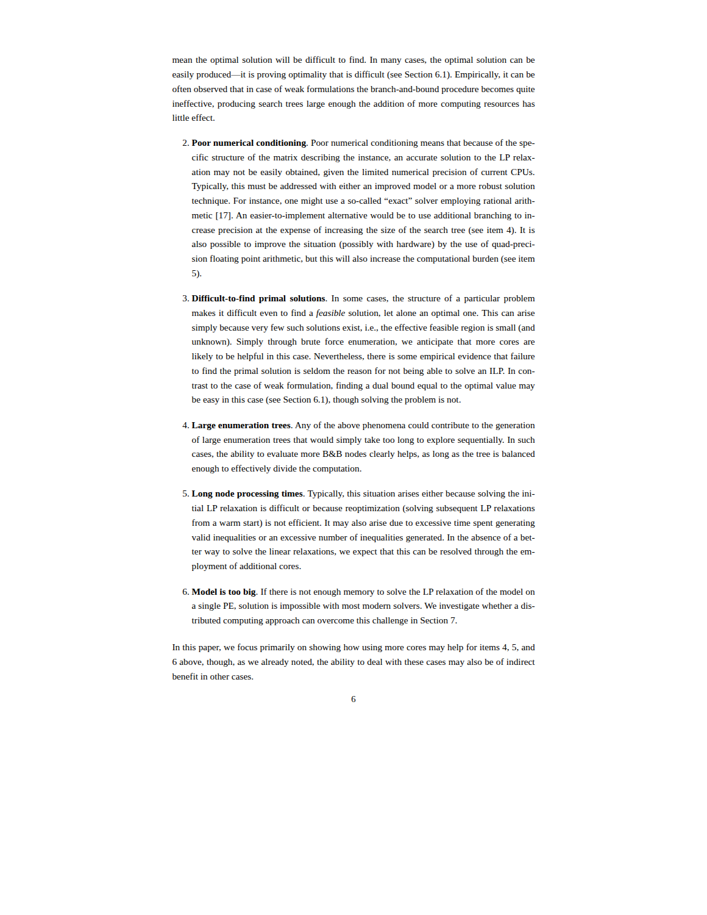mean the optimal solution will be difficult to find. In many cases, the optimal solution can be easily produced—it is proving optimality that is difficult (see Section 6.1). Empirically, it can be often observed that in case of weak formulations the branch-and-bound procedure becomes quite ineffective, producing search trees large enough the addition of more computing resources has little effect.
Poor numerical conditioning. Poor numerical conditioning means that because of the specific structure of the matrix describing the instance, an accurate solution to the LP relaxation may not be easily obtained, given the limited numerical precision of current CPUs. Typically, this must be addressed with either an improved model or a more robust solution technique. For instance, one might use a so-called “exact” solver employing rational arithmetic [17]. An easier-to-implement alternative would be to use additional branching to increase precision at the expense of increasing the size of the search tree (see item 4). It is also possible to improve the situation (possibly with hardware) by the use of quad-precision floating point arithmetic, but this will also increase the computational burden (see item 5).
Difficult-to-find primal solutions. In some cases, the structure of a particular problem makes it difficult even to find a feasible solution, let alone an optimal one. This can arise simply because very few such solutions exist, i.e., the effective feasible region is small (and unknown). Simply through brute force enumeration, we anticipate that more cores are likely to be helpful in this case. Nevertheless, there is some empirical evidence that failure to find the primal solution is seldom the reason for not being able to solve an ILP. In contrast to the case of weak formulation, finding a dual bound equal to the optimal value may be easy in this case (see Section 6.1), though solving the problem is not.
Large enumeration trees. Any of the above phenomena could contribute to the generation of large enumeration trees that would simply take too long to explore sequentially. In such cases, the ability to evaluate more B&B nodes clearly helps, as long as the tree is balanced enough to effectively divide the computation.
Long node processing times. Typically, this situation arises either because solving the initial LP relaxation is difficult or because reoptimization (solving subsequent LP relaxations from a warm start) is not efficient. It may also arise due to excessive time spent generating valid inequalities or an excessive number of inequalities generated. In the absence of a better way to solve the linear relaxations, we expect that this can be resolved through the employment of additional cores.
Model is too big. If there is not enough memory to solve the LP relaxation of the model on a single PE, solution is impossible with most modern solvers. We investigate whether a distributed computing approach can overcome this challenge in Section 7.
In this paper, we focus primarily on showing how using more cores may help for items 4, 5, and 6 above, though, as we already noted, the ability to deal with these cases may also be of indirect benefit in other cases.
6